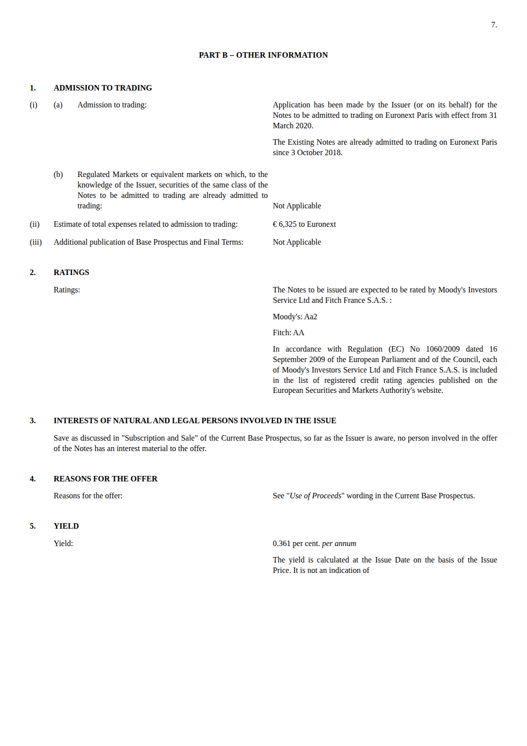7.
PART B – OTHER INFORMATION
1.
ADMISSION TO TRADING
(i)
(a)
Admission to trading:
Application has been made by the Issuer (or on its behalf) for the Notes to be admitted to trading on Euronext Paris with effect from 31 March 2020.
The Existing Notes are already admitted to trading on Euronext Paris since 3 October 2018.
(b)
Regulated Markets or equivalent markets on which, to the knowledge of the Issuer, securities of the same class of the Notes to be admitted to trading are already admitted to trading:
Not Applicable
(ii)
Estimate of total expenses related to admission to trading:
€ 6,325 to Euronext
(iii)
Additional publication of Base Prospectus and Final Terms:
Not Applicable
2.
RATINGS
Ratings:
The Notes to be issued are expected to be rated by Moody's Investors Service Ltd and Fitch France S.A.S. :
Moody's: Aa2
Fitch: AA
In accordance with Regulation (EC) No 1060/2009 dated 16 September 2009 of the European Parliament and of the Council, each of Moody's Investors Service Ltd and Fitch France S.A.S. is included in the list of registered credit rating agencies published on the European Securities and Markets Authority's website.
3.
INTERESTS OF NATURAL AND LEGAL PERSONS INVOLVED IN THE ISSUE
Save as discussed in "Subscription and Sale" of the Current Base Prospectus, so far as the Issuer is aware, no person involved in the offer of the Notes has an interest material to the offer.
4.
REASONS FOR THE OFFER
Reasons for the offer:
See "Use of Proceeds" wording in the Current Base Prospectus.
5.
YIELD
Yield:
0.361 per cent. per annum
The yield is calculated at the Issue Date on the basis of the Issue Price. It is not an indication of